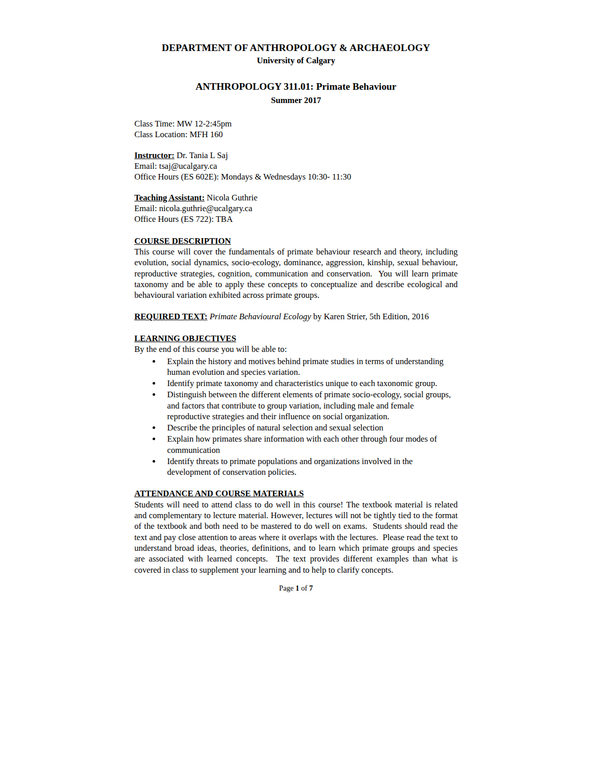DEPARTMENT OF ANTHROPOLOGY & ARCHAEOLOGY
University of Calgary
ANTHROPOLOGY 311.01: Primate Behaviour
Summer 2017
Class Time: MW 12-2:45pm
Class Location: MFH 160
Instructor: Dr. Tania L Saj
Email: tsaj@ucalgary.ca
Office Hours (ES 602E): Mondays & Wednesdays 10:30- 11:30
Teaching Assistant: Nicola Guthrie
Email: nicola.guthrie@ucalgary.ca
Office Hours (ES 722): TBA
COURSE DESCRIPTION
This course will cover the fundamentals of primate behaviour research and theory, including evolution, social dynamics, socio-ecology, dominance, aggression, kinship, sexual behaviour, reproductive strategies, cognition, communication and conservation. You will learn primate taxonomy and be able to apply these concepts to conceptualize and describe ecological and behavioural variation exhibited across primate groups.
REQUIRED TEXT: Primate Behavioural Ecology by Karen Strier, 5th Edition, 2016
LEARNING OBJECTIVES
By the end of this course you will be able to:
Explain the history and motives behind primate studies in terms of understanding human evolution and species variation.
Identify primate taxonomy and characteristics unique to each taxonomic group.
Distinguish between the different elements of primate socio-ecology, social groups, and factors that contribute to group variation, including male and female reproductive strategies and their influence on social organization.
Describe the principles of natural selection and sexual selection
Explain how primates share information with each other through four modes of communication
Identify threats to primate populations and organizations involved in the development of conservation policies.
ATTENDANCE AND COURSE MATERIALS
Students will need to attend class to do well in this course! The textbook material is related and complementary to lecture material. However, lectures will not be tightly tied to the format of the textbook and both need to be mastered to do well on exams. Students should read the text and pay close attention to areas where it overlaps with the lectures. Please read the text to understand broad ideas, theories, definitions, and to learn which primate groups and species are associated with learned concepts. The text provides different examples than what is covered in class to supplement your learning and to help to clarify concepts.
Page 1 of 7